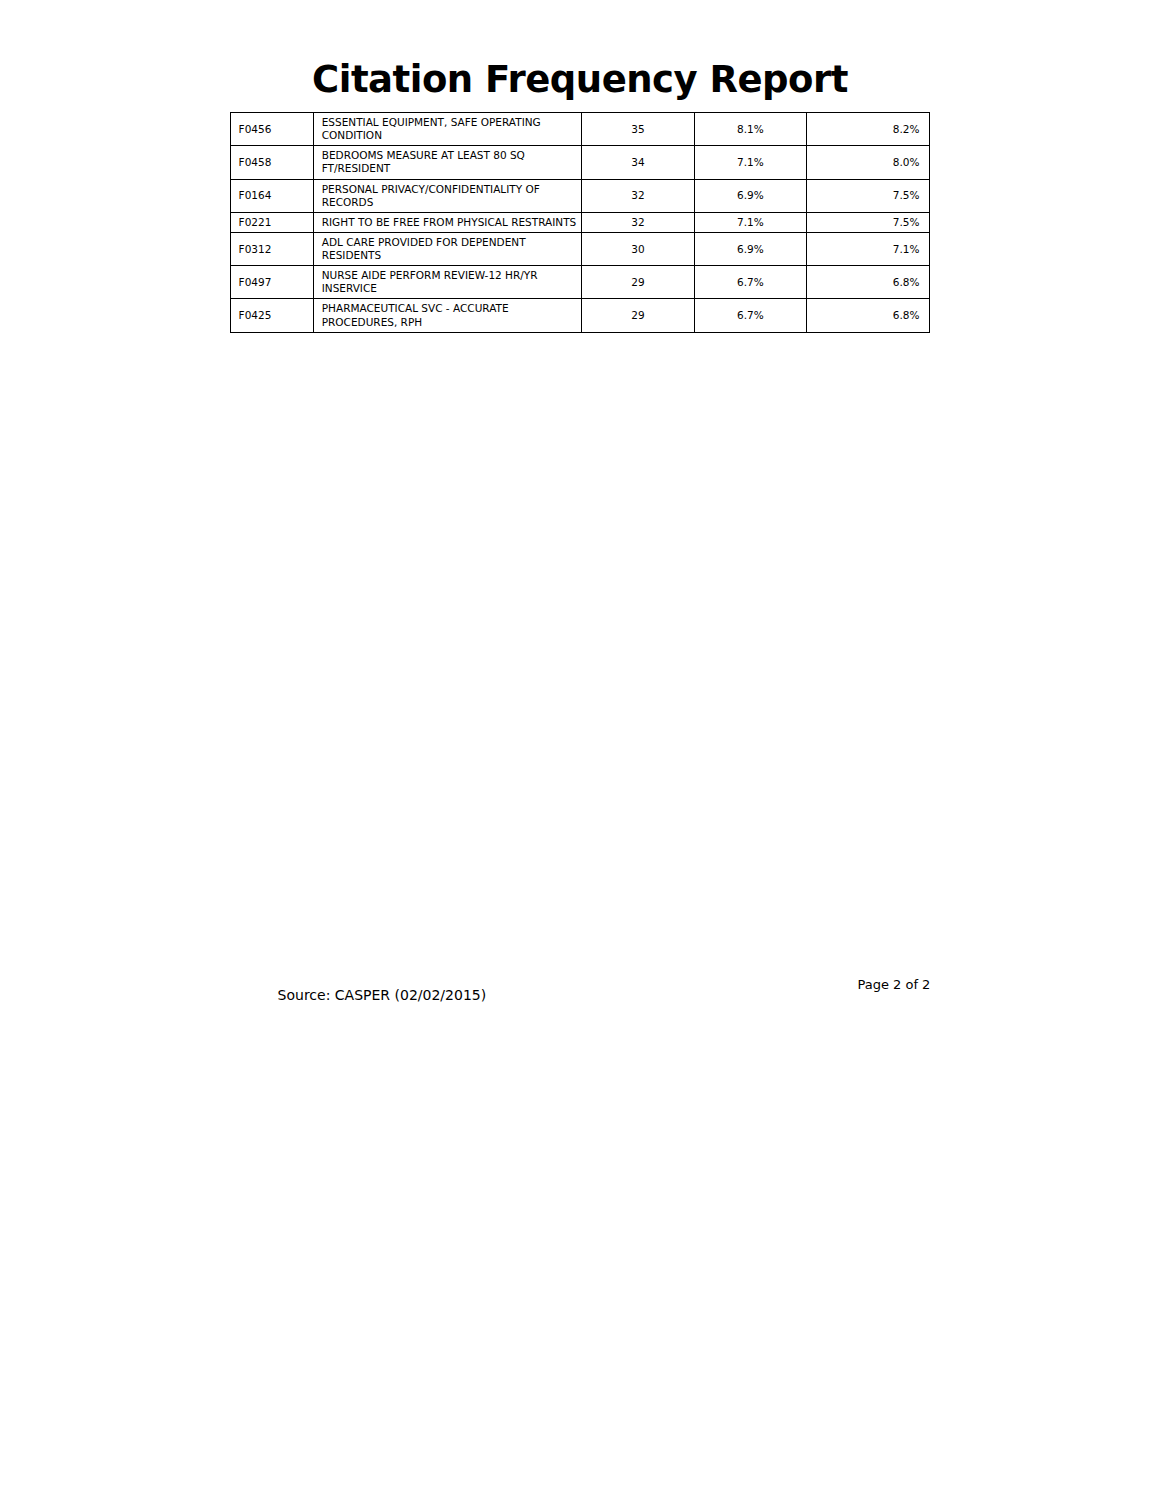Citation Frequency Report
| F0456 | ESSENTIAL EQUIPMENT, SAFE OPERATING CONDITION | 35 | 8.1% | 8.2% |
| F0458 | BEDROOMS MEASURE AT LEAST 80 SQ FT/RESIDENT | 34 | 7.1% | 8.0% |
| F0164 | PERSONAL PRIVACY/CONFIDENTIALITY OF RECORDS | 32 | 6.9% | 7.5% |
| F0221 | RIGHT TO BE FREE FROM PHYSICAL RESTRAINTS | 32 | 7.1% | 7.5% |
| F0312 | ADL CARE PROVIDED FOR DEPENDENT RESIDENTS | 30 | 6.9% | 7.1% |
| F0497 | NURSE AIDE PERFORM REVIEW-12 HR/YR INSERVICE | 29 | 6.7% | 6.8% |
| F0425 | PHARMACEUTICAL SVC - ACCURATE PROCEDURES, RPH | 29 | 6.7% | 6.8% |
Source: CASPER (02/02/2015) Page 2 of 2